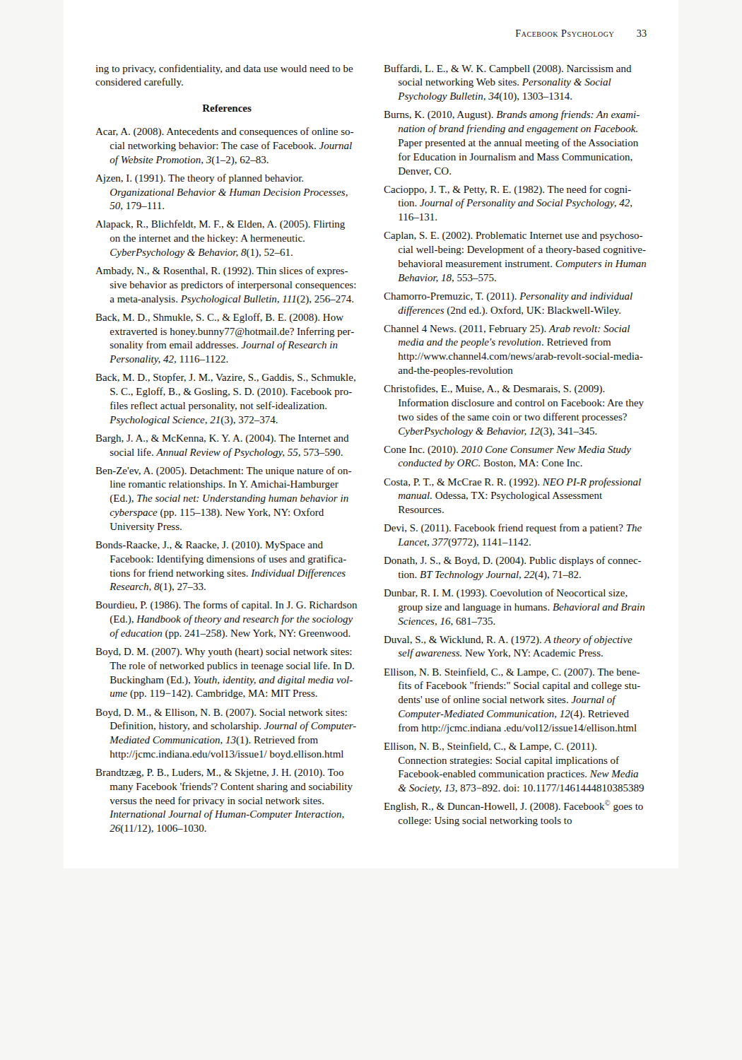Facebook Psychology 33
ing to privacy, confidentiality, and data use would need to be considered carefully.
References
Acar, A. (2008). Antecedents and consequences of online social networking behavior: The case of Facebook. Journal of Website Promotion, 3(1–2), 62–83.
Ajzen, I. (1991). The theory of planned behavior. Organizational Behavior & Human Decision Processes, 50, 179–111.
Alapack, R., Blichfeldt, M. F., & Elden, A. (2005). Flirting on the internet and the hickey: A hermeneutic. CyberPsychology & Behavior, 8(1), 52–61.
Ambady, N., & Rosenthal, R. (1992). Thin slices of expressive behavior as predictors of interpersonal consequences: a meta-analysis. Psychological Bulletin, 111(2), 256–274.
Back, M. D., Shmukle, S. C., & Egloff, B. E. (2008). How extraverted is honey.bunny77@hotmail.de? Inferring personality from email addresses. Journal of Research in Personality, 42, 1116–1122.
Back, M. D., Stopfer, J. M., Vazire, S., Gaddis, S., Schmukle, S. C., Egloff, B., & Gosling, S. D. (2010). Facebook profiles reflect actual personality, not self-idealization. Psychological Science, 21(3), 372–374.
Bargh, J. A., & McKenna, K. Y. A. (2004). The Internet and social life. Annual Review of Psychology, 55, 573–590.
Ben-Ze'ev, A. (2005). Detachment: The unique nature of online romantic relationships. In Y. Amichai-Hamburger (Ed.), The social net: Understanding human behavior in cyberspace (pp. 115–138). New York, NY: Oxford University Press.
Bonds-Raacke, J., & Raacke, J. (2010). MySpace and Facebook: Identifying dimensions of uses and gratifications for friend networking sites. Individual Differences Research, 8(1), 27–33.
Bourdieu, P. (1986). The forms of capital. In J. G. Richardson (Ed.), Handbook of theory and research for the sociology of education (pp. 241–258). New York, NY: Greenwood.
Boyd, D. M. (2007). Why youth (heart) social network sites: The role of networked publics in teenage social life. In D. Buckingham (Ed.), Youth, identity, and digital media volume (pp. 119−142). Cambridge, MA: MIT Press.
Boyd, D. M., & Ellison, N. B. (2007). Social network sites: Definition, history, and scholarship. Journal of Computer-Mediated Communication, 13(1). Retrieved from http://jcmc.indiana.edu/vol13/issue1/ boyd.ellison.html
Brandtzæg, P. B., Luders, M., & Skjetne, J. H. (2010). Too many Facebook 'friends'? Content sharing and sociability versus the need for privacy in social network sites. International Journal of Human-Computer Interaction, 26(11/12), 1006–1030.
Buffardi, L. E., & W. K. Campbell (2008). Narcissism and social networking Web sites. Personality & Social Psychology Bulletin, 34(10), 1303–1314.
Burns, K. (2010, August). Brands among friends: An examination of brand friending and engagement on Facebook. Paper presented at the annual meeting of the Association for Education in Journalism and Mass Communication, Denver, CO.
Cacioppo, J. T., & Petty, R. E. (1982). The need for cognition. Journal of Personality and Social Psychology, 42, 116–131.
Caplan, S. E. (2002). Problematic Internet use and psychosocial well-being: Development of a theory-based cognitive-behavioral measurement instrument. Computers in Human Behavior, 18, 553–575.
Chamorro-Premuzic, T. (2011). Personality and individual differences (2nd ed.). Oxford, UK: Blackwell-Wiley.
Channel 4 News. (2011, February 25). Arab revolt: Social media and the people's revolution. Retrieved from http://www.channel4.com/news/arab-revolt-social-media-and-the-peoples-revolution
Christofides, E., Muise, A., & Desmarais, S. (2009). Information disclosure and control on Facebook: Are they two sides of the same coin or two different processes? CyberPsychology & Behavior, 12(3), 341–345.
Cone Inc. (2010). 2010 Cone Consumer New Media Study conducted by ORC. Boston, MA: Cone Inc.
Costa, P. T., & McCrae R. R. (1992). NEO PI-R professional manual. Odessa, TX: Psychological Assessment Resources.
Devi, S. (2011). Facebook friend request from a patient? The Lancet, 377(9772), 1141–1142.
Donath, J. S., & Boyd, D. (2004). Public displays of connection. BT Technology Journal, 22(4), 71–82.
Dunbar, R. I. M. (1993). Coevolution of Neocortical size, group size and language in humans. Behavioral and Brain Sciences, 16, 681–735.
Duval, S., & Wicklund, R. A. (1972). A theory of objective self awareness. New York, NY: Academic Press.
Ellison, N. B. Steinfield, C., & Lampe, C. (2007). The benefits of Facebook "friends:" Social capital and college students' use of online social network sites. Journal of Computer-Mediated Communication, 12(4). Retrieved from http://jcmc.indiana .edu/vol12/issue14/ellison.html
Ellison, N. B., Steinfield, C., & Lampe, C. (2011). Connection strategies: Social capital implications of Facebook-enabled communication practices. New Media & Society, 13, 873−892. doi: 10.1177/1461444810385389
English, R., & Duncan-Howell, J. (2008). Facebook© goes to college: Using social networking tools to